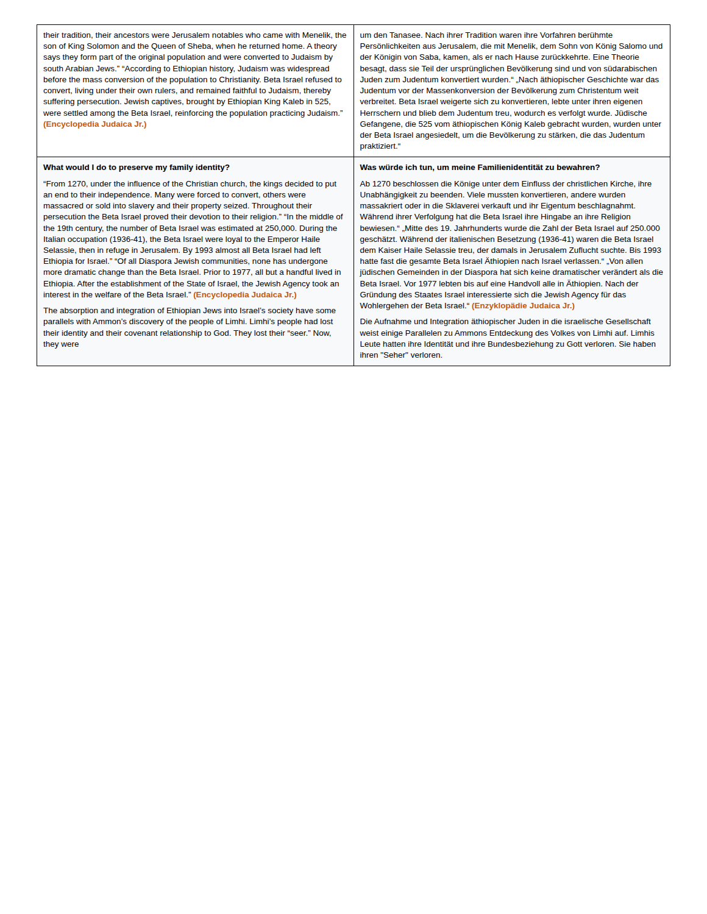| their tradition, their ancestors were Jerusalem notables who came with Menelik, the son of King Solomon and the Queen of Sheba, when he returned home. A theory says they form part of the original population and were converted to Judaism by south Arabian Jews.” “According to Ethiopian history, Judaism was widespread before the mass conversion of the population to Christianity. Beta Israel refused to convert, living under their own rulers, and remained faithful to Judaism, thereby suffering persecution. Jewish captives, brought by Ethiopian King Kaleb in 525, were settled among the Beta Israel, reinforcing the population practicing Judaism.” (Encyclopedia Judaica Jr.) | um den Tanasee. Nach ihrer Tradition waren ihre Vorfahren berühmte Persönlichkeiten aus Jerusalem, die mit Menelik, dem Sohn von König Salomo und der Königin von Saba, kamen, als er nach Hause zurückkehrte. Eine Theorie besagt, dass sie Teil der ursprünglichen Bevölkerung sind und von südarabischen Juden zum Judentum konvertiert wurden.“ „Nach äthiopischer Geschichte war das Judentum vor der Massenkonversion der Bevölkerung zum Christentum weit verbreitet. Beta Israel weigerte sich zu konvertieren, lebte unter ihren eigenen Herrschern und blieb dem Judentum treu, wodurch es verfolgt wurde. Jüdische Gefangene, die 525 vom äthiopischen König Kaleb gebracht wurden, wurden unter der Beta Israel angesiedelt, um die Bevölkerung zu stärken, die das Judentum praktiziert.“ |
| What would I do to preserve my family identity? “From 1270, under the influence of the Christian church, the kings decided to put an end to their independence. Many were forced to convert, others were massacred or sold into slavery and their property seized. Throughout their persecution the Beta Israel proved their devotion to their religion.” “In the middle of the 19th century, the number of Beta Israel was estimated at 250,000. During the Italian occupation (1936-41), the Beta Israel were loyal to the Emperor Haile Selassie, then in refuge in Jerusalem. By 1993 almost all Beta Israel had left Ethiopia for Israel.” “Of all Diaspora Jewish communities, none has undergone more dramatic change than the Beta Israel. Prior to 1977, all but a handful lived in Ethiopia. After the establishment of the State of Israel, the Jewish Agency took an interest in the welfare of the Beta Israel.” (Encyclopedia Judaica Jr.) The absorption and integration of Ethiopian Jews into Israel’s society have some parallels with Ammon’s discovery of the people of Limhi. Limhi’s people had lost their identity and their covenant relationship to God. They lost their “seer.” Now, they were | Was würde ich tun, um meine Familienidentität zu bewahren? Ab 1270 beschlossen die Könige unter dem Einfluss der christlichen Kirche, ihre Unabhängigkeit zu beenden. Viele mussten konvertieren, andere wurden massakriert oder in die Sklaverei verkauft und ihr Eigentum beschlagnahmt. Während ihrer Verfolgung hat die Beta Israel ihre Hingabe an ihre Religion bewiesen.“ „Mitte des 19. Jahrhunderts wurde die Zahl der Beta Israel auf 250.000 geschätzt. Während der italienischen Besetzung (1936-41) waren die Beta Israel dem Kaiser Haile Selassie treu, der damals in Jerusalem Zuflucht suchte. Bis 1993 hatte fast die gesamte Beta Israel Äthiopien nach Israel verlassen.“ „Von allen jüdischen Gemeinden in der Diaspora hat sich keine dramatischer verändert als die Beta Israel. Vor 1977 lebten bis auf eine Handvoll alle in Äthiopien. Nach der Gründung des Staates Israel interessierte sich die Jewish Agency für das Wohlergehen der Beta Israel.“ (Enzyklopädie Judaica Jr.) Die Aufnahme und Integration äthiopischer Juden in die israelische Gesellschaft weist einige Parallelen zu Ammons Entdeckung des Volkes von Limhi auf. Limhis Leute hatten ihre Identität und ihre Bundesbeziehung zu Gott verloren. Sie haben ihren "Seher" verloren. |